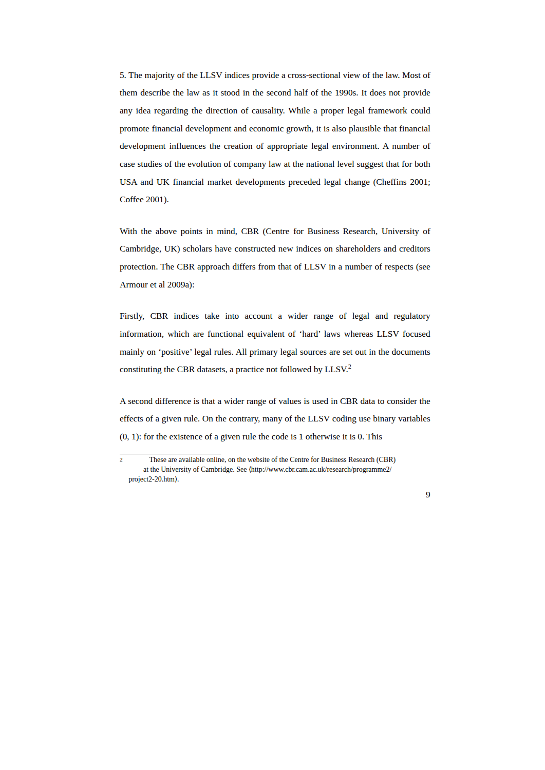5. The majority of the LLSV indices provide a cross-sectional view of the law. Most of them describe the law as it stood in the second half of the 1990s. It does not provide any idea regarding the direction of causality. While a proper legal framework could promote financial development and economic growth, it is also plausible that financial development influences the creation of appropriate legal environment. A number of case studies of the evolution of company law at the national level suggest that for both USA and UK financial market developments preceded legal change (Cheffins 2001; Coffee 2001).
With the above points in mind, CBR (Centre for Business Research, University of Cambridge, UK) scholars have constructed new indices on shareholders and creditors protection. The CBR approach differs from that of LLSV in a number of respects (see Armour et al 2009a):
Firstly, CBR indices take into account a wider range of legal and regulatory information, which are functional equivalent of ‘hard’ laws whereas LLSV focused mainly on ‘positive’ legal rules. All primary legal sources are set out in the documents constituting the CBR datasets, a practice not followed by LLSV.2
A second difference is that a wider range of values is used in CBR data to consider the effects of a given rule. On the contrary, many of the LLSV coding use binary variables (0, 1): for the existence of a given rule the code is 1 otherwise it is 0. This
2
These are available online, on the website of the Centre for Business Research (CBR) at the University of Cambridge. See ⟨http://www.cbr.cam.ac.uk/research/programme2/ project2-20.htm⟩.
9